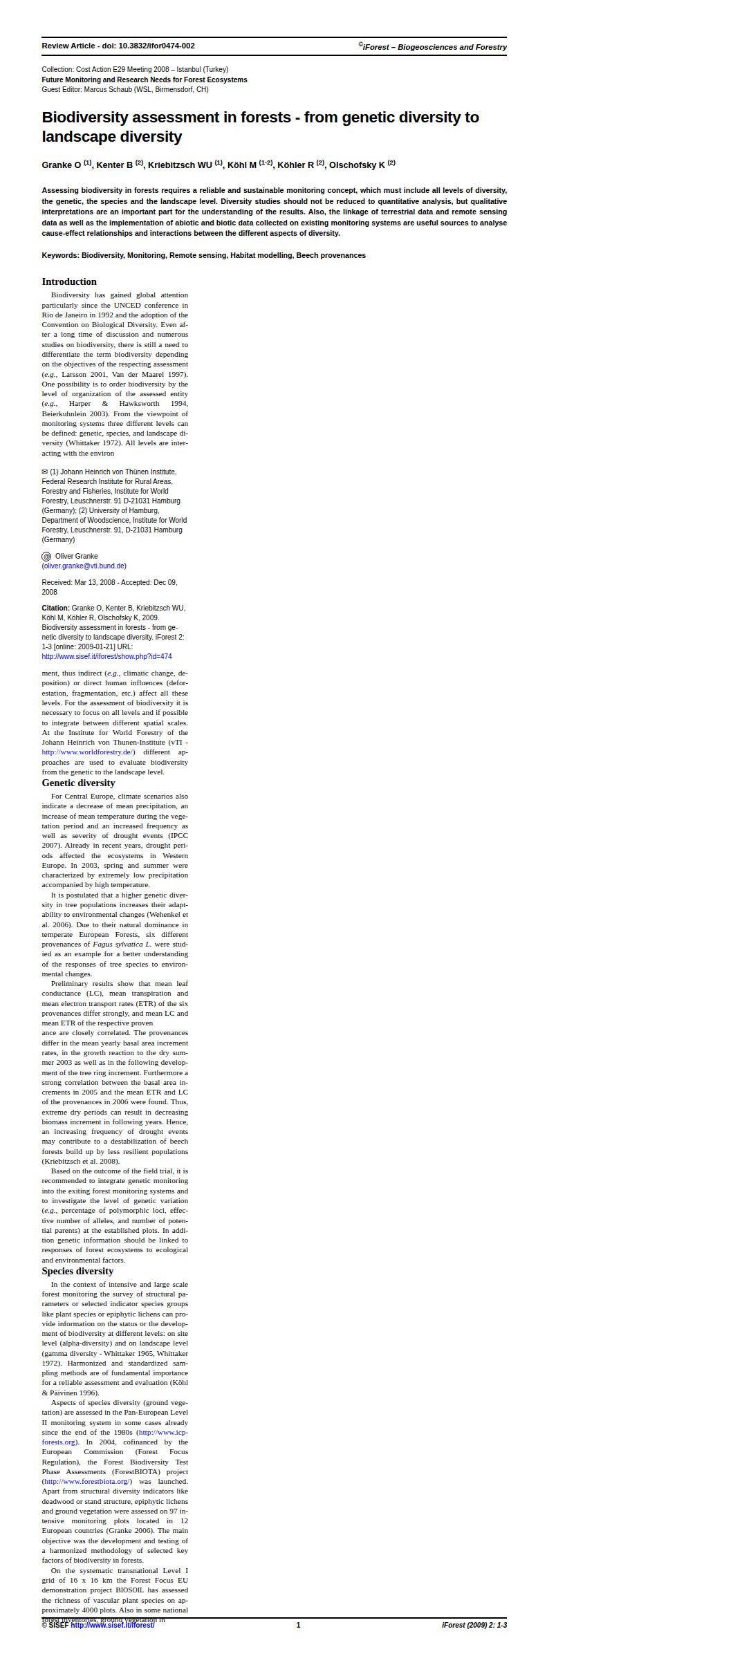Review Article - doi: 10.3832/ifor0474-002
©iForest – Biogeosciences and Forestry
Collection: Cost Action E29 Meeting 2008 – Istanbul (Turkey)
Future Monitoring and Research Needs for Forest Ecosystems
Guest Editor: Marcus Schaub (WSL, Birmensdorf, CH)
Biodiversity assessment in forests - from genetic diversity to landscape diversity
Granke O (1), Kenter B (2), Kriebitzsch WU (1), Köhl M (1-2), Köhler R (2), Olschofsky K (2)
Assessing biodiversity in forests requires a reliable and sustainable monitoring concept, which must include all levels of diversity, the genetic, the species and the landscape level. Diversity studies should not be reduced to quantitative analysis, but qualitative interpretations are an important part for the understanding of the results. Also, the linkage of terrestrial data and remote sensing data as well as the implementation of abiotic and biotic data collected on existing monitoring systems are useful sources to analyse cause-effect relationships and interactions between the different aspects of diversity.
Keywords: Biodiversity, Monitoring, Remote sensing, Habitat modelling, Beech provenances
Introduction
Biodiversity has gained global attention particularly since the UNCED conference in Rio de Janeiro in 1992 and the adoption of the Convention on Biological Diversity. Even after a long time of discussion and numerous studies on biodiversity, there is still a need to differentiate the term biodiversity depending on the objectives of the respecting assessment (e.g., Larsson 2001, Van der Maarel 1997). One possibility is to order biodiversity by the level of organization of the assessed entity (e.g., Harper & Hawksworth 1994, Beierkuhnlein 2003). From the viewpoint of monitoring systems three different levels can be defined: genetic, species, and landscape diversity (Whittaker 1972). All levels are interacting with the environ
✉ (1) Johann Heinrich von Thünen Institute, Federal Research Institute for Rural Areas, Forestry and Fisheries, Institute for World Forestry, Leuschnerstr. 91 D-21031 Hamburg (Germany); (2) University of Hamburg, Department of Woodscience, Institute for World Forestry, Leuschnerstr. 91, D-21031 Hamburg (Germany)
@ Oliver Granke
(oliver.granke@vti.bund.de)
Received: Mar 13, 2008 - Accepted: Dec 09, 2008
Citation: Granke O, Kenter B, Kriebitzsch WU, Köhl M, Köhler R, Olschofsky K, 2009. Biodiversity assessment in forests - from genetic diversity to landscape diversity. iForest 2: 1-3 [online: 2009-01-21] URL: http://www.sisef.it/iforest/show.php?id=474
ment, thus indirect (e.g., climatic change, deposition) or direct human influences (deforestation, fragmentation, etc.) affect all these levels. For the assessment of biodiversity it is necessary to focus on all levels and if possible to integrate between different spatial scales. At the Institute for World Forestry of the Johann Heinrich von Thunen-Institute (vTI - http://www.worldforestry.de/) different approaches are used to evaluate biodiversity from the genetic to the landscape level.
Genetic diversity
For Central Europe, climate scenarios also indicate a decrease of mean precipitation, an increase of mean temperature during the vegetation period and an increased frequency as well as severity of drought events (IPCC 2007). Already in recent years, drought periods affected the ecosystems in Western Europe. In 2003, spring and summer were characterized by extremely low precipitation accompanied by high temperature.
It is postulated that a higher genetic diversity in tree populations increases their adaptability to environmental changes (Wehenkel et al. 2006). Due to their natural dominance in temperate European Forests, six different provenances of Fagus sylvatica L. were studied as an example for a better understanding of the responses of tree species to environmental changes.
Preliminary results show that mean leaf conductance (LC), mean transpiration and mean electron transport rates (ETR) of the six provenances differ strongly, and mean LC and mean ETR of the respective proven
ance are closely correlated. The provenances differ in the mean yearly basal area increment rates, in the growth reaction to the dry summer 2003 as well as in the following development of the tree ring increment. Furthermore a strong correlation between the basal area increments in 2005 and the mean ETR and LC of the provenances in 2006 were found. Thus, extreme dry periods can result in decreasing biomass increment in following years. Hence, an increasing frequency of drought events may contribute to a destabilization of beech forests build up by less resilient populations (Kriebitzsch et al. 2008).
Based on the outcome of the field trial, it is recommended to integrate genetic monitoring into the exiting forest monitoring systems and to investigate the level of genetic variation (e.g., percentage of polymorphic loci, effective number of alleles, and number of potential parents) at the established plots. In addition genetic information should be linked to responses of forest ecosystems to ecological and environmental factors.
Species diversity
In the context of intensive and large scale forest monitoring the survey of structural parameters or selected indicator species groups like plant species or epiphytic lichens can provide information on the status or the development of biodiversity at different levels: on site level (alpha-diversity) and on landscape level (gamma diversity - Whittaker 1965, Whittaker 1972). Harmonized and standardized sampling methods are of fundamental importance for a reliable assessment and evaluation (Köhl & Päivinen 1996).
Aspects of species diversity (ground vegetation) are assessed in the Pan-European Level II monitoring system in some cases already since the end of the 1980s (http://www.icp-forests.org). In 2004, cofinanced by the European Commission (Forest Focus Regulation), the Forest Biodiversity Test Phase Assessments (ForestBIOTA) project (http://www.forestbiota.org/) was launched. Apart from structural diversity indicators like deadwood or stand structure, epiphytic lichens and ground vegetation were assessed on 97 intensive monitoring plots located in 12 European countries (Granke 2006). The main objective was the development and testing of a harmonized methodology of selected key factors of biodiversity in forests.
On the systematic transnational Level I grid of 16 x 16 km the Forest Focus EU demonstration project BIOSOIL has assessed the richness of vascular plant species on approximately 4000 plots. Also in some national forest inventories, ground vegetation in
© SISEF http://www.sisef.it/iforest/
iForest (2009) 2: 1-3
1